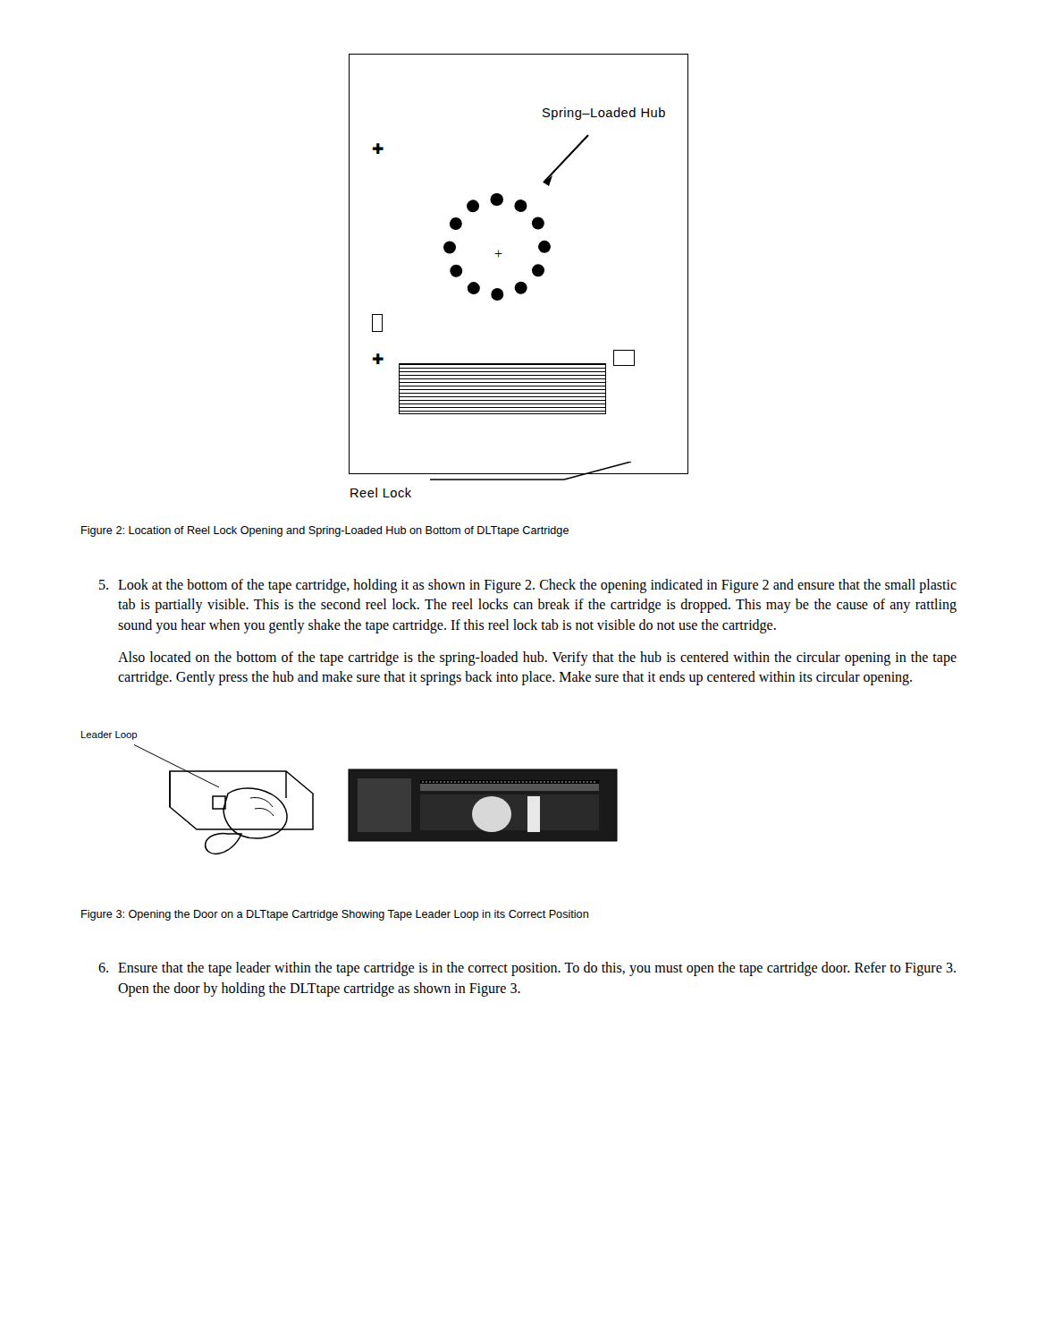Spring–Loaded Hub
+
✚
✚
✚
Reel Lock
Figure 2: Location of Reel Lock Opening and Spring-Loaded Hub on Bottom of DLTtape Cartridge
5.
Look at the bottom of the tape cartridge, holding it as shown in Figure 2. Check the opening indicated in Figure 2 and ensure that the small plastic tab is partially visible. This is the second reel lock. The reel locks can break if the cartridge is dropped. This may be the cause of any rattling sound you hear when you gently shake the tape cartridge. If this reel lock tab is not visible do not use the cartridge.
Also located on the bottom of the tape cartridge is the spring-loaded hub. Verify that the hub is centered within the circular opening in the tape cartridge. Gently press the hub and make sure that it springs back into place. Make sure that it ends up centered within its circular opening.
Leader Loop
Figure 3: Opening the Door on a DLTtape Cartridge Showing Tape Leader Loop in its Correct Position
6.
Ensure that the tape leader within the tape cartridge is in the correct position. To do this, you must open the tape cartridge door. Refer to Figure 3. Open the door by holding the DLTtape cartridge as shown in Figure 3.